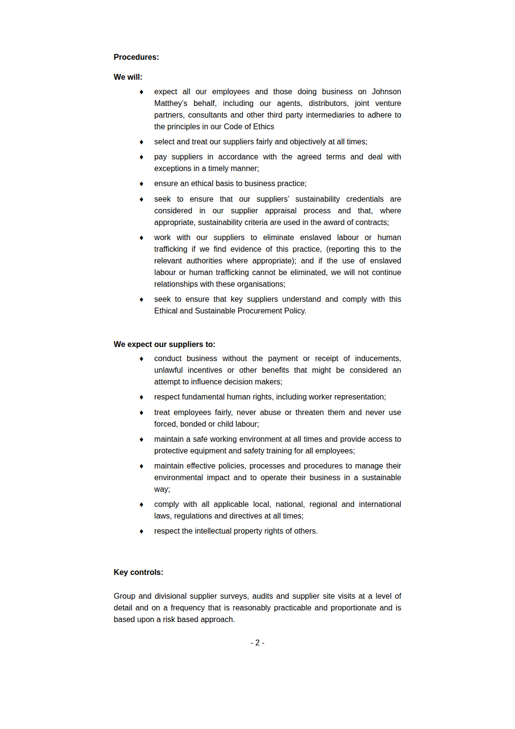Procedures:
We will:
expect all our employees and those doing business on Johnson Matthey’s behalf, including our agents, distributors, joint venture partners, consultants and other third party intermediaries to adhere to the principles in our Code of Ethics
select and treat our suppliers fairly and objectively at all times;
pay suppliers in accordance with the agreed terms and deal with exceptions in a timely manner;
ensure an ethical basis to business practice;
seek to ensure that our suppliers’ sustainability credentials are considered in our supplier appraisal process and that, where appropriate, sustainability criteria are used in the award of contracts;
work with our suppliers to eliminate enslaved labour or human trafficking if we find evidence of this practice, (reporting this to the relevant authorities where appropriate); and if the use of enslaved labour or human trafficking cannot be eliminated, we will not continue relationships with these organisations;
seek to ensure that key suppliers understand and comply with this Ethical and Sustainable Procurement Policy.
We expect our suppliers to:
conduct business without the payment or receipt of inducements, unlawful incentives or other benefits that might be considered an attempt to influence decision makers;
respect fundamental human rights, including worker representation;
treat employees fairly, never abuse or threaten them and never use forced, bonded or child labour;
maintain a safe working environment at all times and provide access to protective equipment and safety training for all employees;
maintain effective policies, processes and procedures to manage their environmental impact and to operate their business in a sustainable way;
comply with all applicable local, national, regional and international laws, regulations and directives at all times;
respect the intellectual property rights of others.
Key controls:
Group and divisional supplier surveys, audits and supplier site visits at a level of detail and on a frequency that is reasonably practicable and proportionate and is based upon a risk based approach.
- 2 -